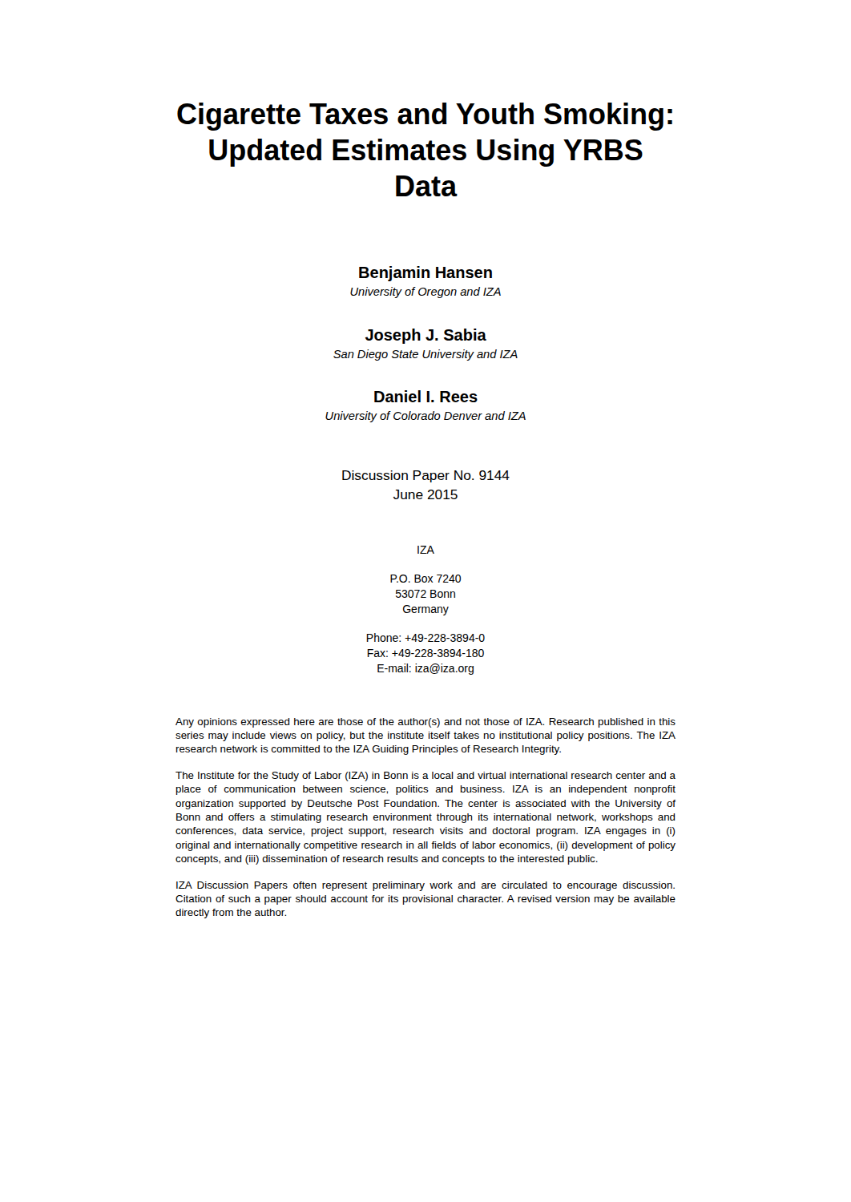Cigarette Taxes and Youth Smoking:
Updated Estimates Using YRBS Data
Benjamin Hansen
University of Oregon and IZA
Joseph J. Sabia
San Diego State University and IZA
Daniel I. Rees
University of Colorado Denver and IZA
Discussion Paper No. 9144
June 2015
IZA
P.O. Box 7240
53072 Bonn
Germany
Phone: +49-228-3894-0
Fax: +49-228-3894-180
E-mail: iza@iza.org
Any opinions expressed here are those of the author(s) and not those of IZA. Research published in this series may include views on policy, but the institute itself takes no institutional policy positions. The IZA research network is committed to the IZA Guiding Principles of Research Integrity.
The Institute for the Study of Labor (IZA) in Bonn is a local and virtual international research center and a place of communication between science, politics and business. IZA is an independent nonprofit organization supported by Deutsche Post Foundation. The center is associated with the University of Bonn and offers a stimulating research environment through its international network, workshops and conferences, data service, project support, research visits and doctoral program. IZA engages in (i) original and internationally competitive research in all fields of labor economics, (ii) development of policy concepts, and (iii) dissemination of research results and concepts to the interested public.
IZA Discussion Papers often represent preliminary work and are circulated to encourage discussion. Citation of such a paper should account for its provisional character. A revised version may be available directly from the author.